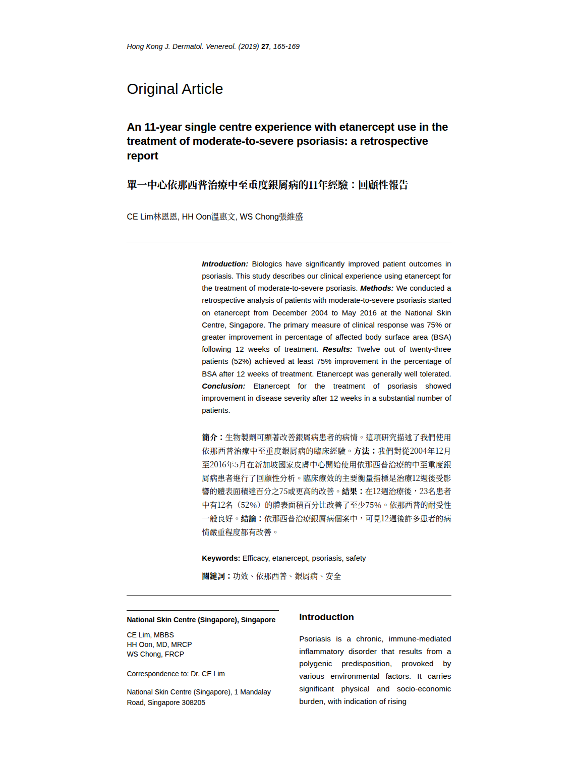Hong Kong J. Dermatol. Venereol. (2019) 27, 165-169
Original Article
An 11-year single centre experience with etanercept use in the treatment of moderate-to-severe psoriasis: a retrospective report
單一中心依那西普治療中至重度銀屑病的11年經驗：回顧性報告
CE Lim林恩恩, HH Oon溫惠文, WS Chong張維盛
Introduction: Biologics have significantly improved patient outcomes in psoriasis. This study describes our clinical experience using etanercept for the treatment of moderate-to-severe psoriasis. Methods: We conducted a retrospective analysis of patients with moderate-to-severe psoriasis started on etanercept from December 2004 to May 2016 at the National Skin Centre, Singapore. The primary measure of clinical response was 75% or greater improvement in percentage of affected body surface area (BSA) following 12 weeks of treatment. Results: Twelve out of twenty-three patients (52%) achieved at least 75% improvement in the percentage of BSA after 12 weeks of treatment. Etanercept was generally well tolerated. Conclusion: Etanercept for the treatment of psoriasis showed improvement in disease severity after 12 weeks in a substantial number of patients.
簡介：生物製劑可顯著改善銀屑病患者的病情。這項研究描述了我們使用依那西普治療中至重度銀屑病的臨床經驗。方法：我們對從2004年12月至2016年5月在新加坡國家皮膚中心開始使用依那西普治療的中至重度銀屑病患者進行了回顧性分析。臨床療效的主要衡量指標是治療12週後受影響的體表面積達百分之75或更高的改善。結果：在12週治療後，23名患者中有12名（52％）的體表面積百分比改善了至少75％。依那西普的耐受性一般良好。結論：依那西普治療銀屑病個案中，可見12週後許多患者的病情嚴重程度都有改善。
Keywords: Efficacy, etanercept, psoriasis, safety
關鍵詞：功效、依那西普、銀屑病、安全
National Skin Centre (Singapore), Singapore
CE Lim, MBBS
HH Oon, MD, MRCP
WS Chong, FRCP
Correspondence to: Dr. CE Lim
National Skin Centre (Singapore), 1 Mandalay Road, Singapore 308205
Introduction
Psoriasis is a chronic, immune-mediated inflammatory disorder that results from a polygenic predisposition, provoked by various environmental factors. It carries significant physical and socio-economic burden, with indication of rising